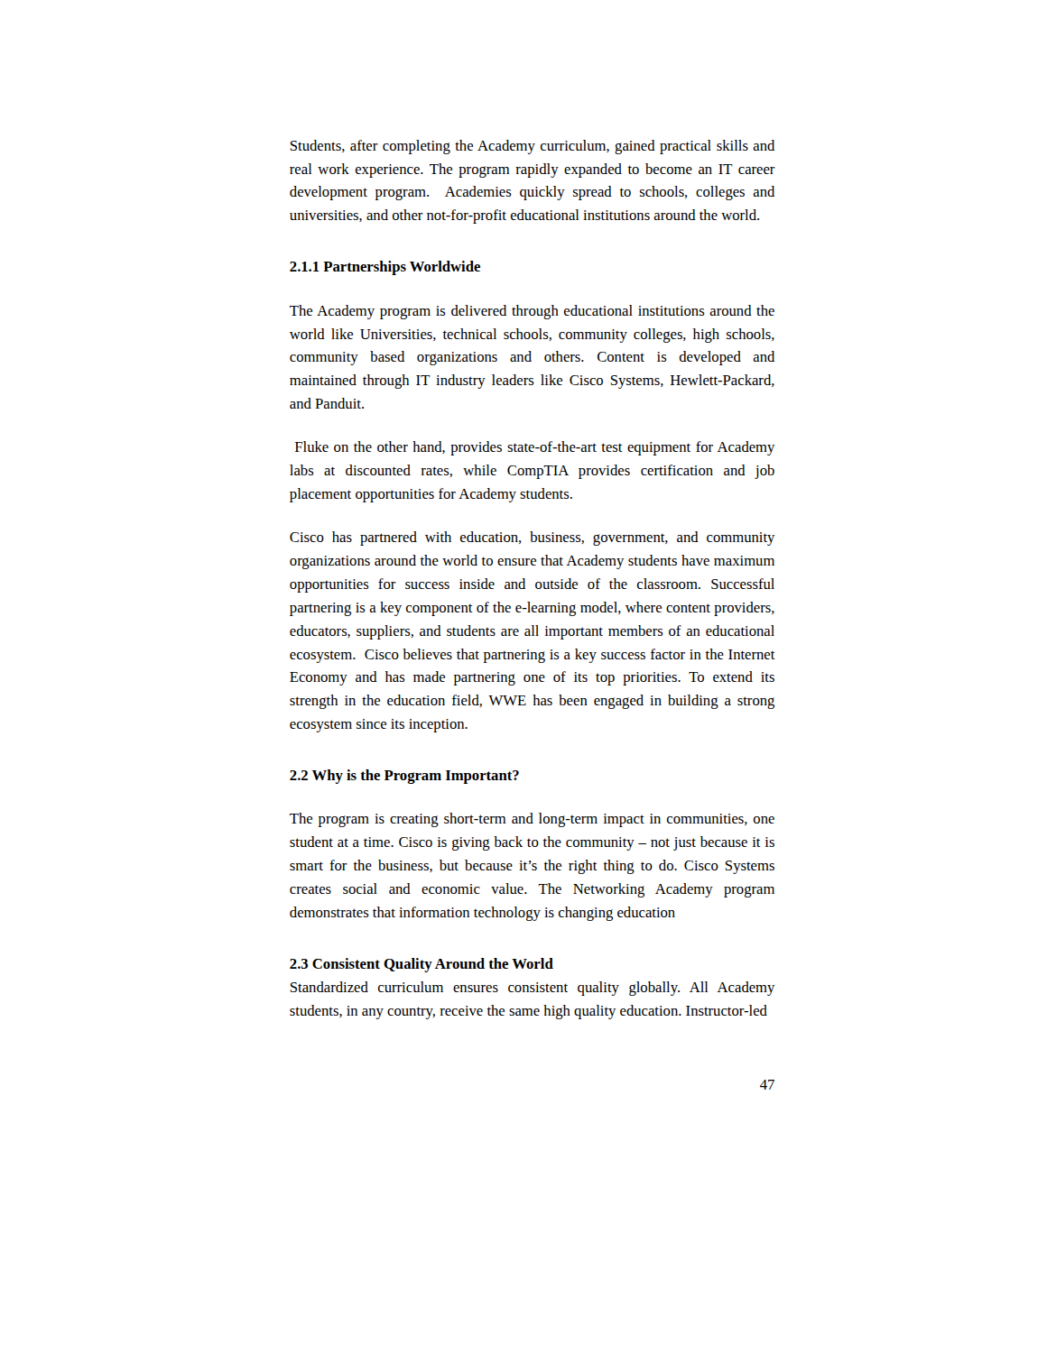Students, after completing the Academy curriculum, gained practical skills and real work experience. The program rapidly expanded to become an IT career development program. Academies quickly spread to schools, colleges and universities, and other not-for-profit educational institutions around the world.
2.1.1 Partnerships Worldwide
The Academy program is delivered through educational institutions around the world like Universities, technical schools, community colleges, high schools, community based organizations and others. Content is developed and maintained through IT industry leaders like Cisco Systems, Hewlett-Packard, and Panduit.
Fluke on the other hand, provides state-of-the-art test equipment for Academy labs at discounted rates, while CompTIA provides certification and job placement opportunities for Academy students.
Cisco has partnered with education, business, government, and community organizations around the world to ensure that Academy students have maximum opportunities for success inside and outside of the classroom. Successful partnering is a key component of the e-learning model, where content providers, educators, suppliers, and students are all important members of an educational ecosystem. Cisco believes that partnering is a key success factor in the Internet Economy and has made partnering one of its top priorities. To extend its strength in the education field, WWE has been engaged in building a strong ecosystem since its inception.
2.2 Why is the Program Important?
The program is creating short-term and long-term impact in communities, one student at a time. Cisco is giving back to the community – not just because it is smart for the business, but because it’s the right thing to do. Cisco Systems creates social and economic value. The Networking Academy program demonstrates that information technology is changing education
2.3 Consistent Quality Around the World
Standardized curriculum ensures consistent quality globally. All Academy students, in any country, receive the same high quality education. Instructor-led
47